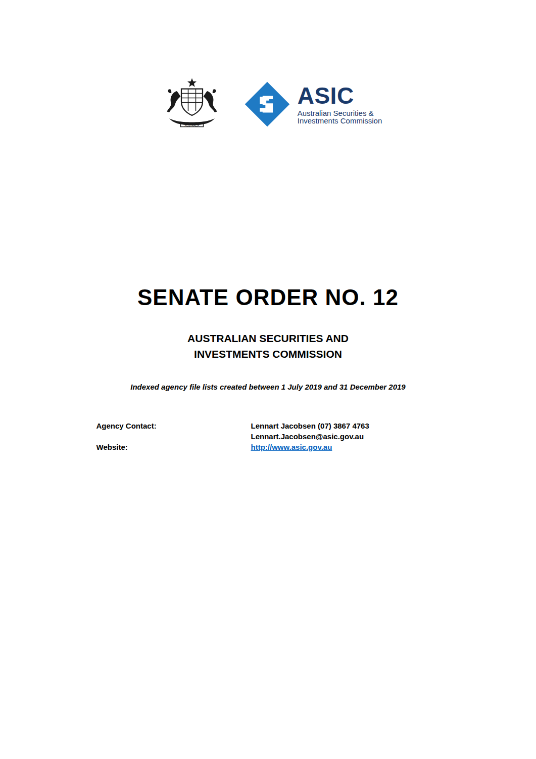AUSTRALIA
ASIC
Australian Securities &
Investments Commission
SENATE ORDER NO. 12
AUSTRALIAN SECURITIES AND
INVESTMENTS COMMISSION
Indexed agency file lists created between 1 July 2019 and 31 December 2019
| Agency Contact: | Lennart Jacobsen (07) 3867 4763 |
| | Lennart.Jacobsen@asic.gov.au |
| Website: | http://www.asic.gov.au |